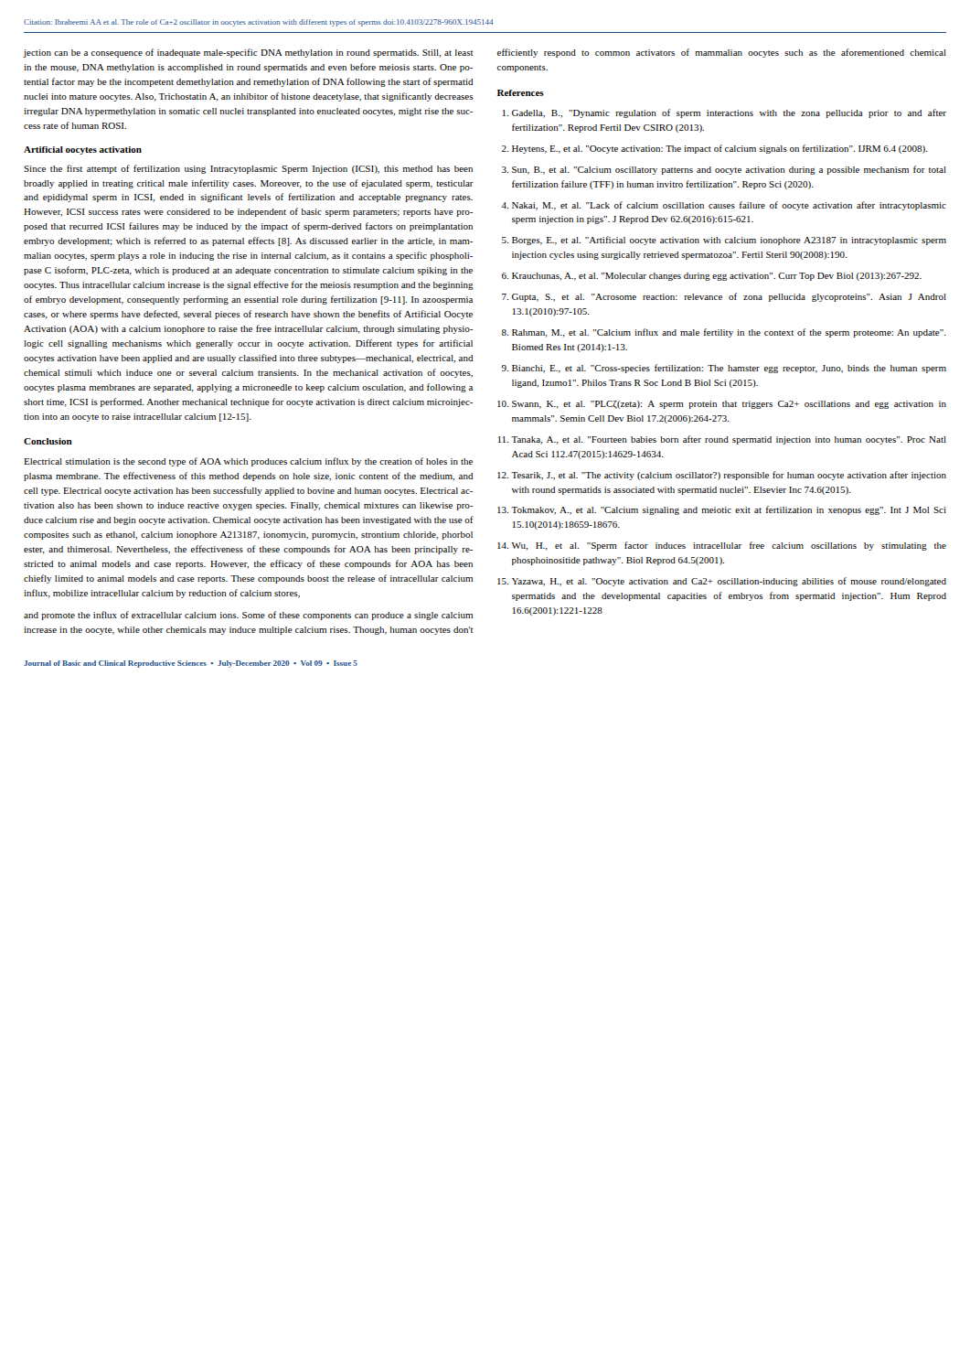Citation: Ibraheemi AA et al. The role of Ca+2 oscillator in oocytes activation with different types of sperms doi:10.4103/2278-960X.1945144
jection can be a consequence of inadequate male-specific DNA methylation in round spermatids. Still, at least in the mouse, DNA methylation is accomplished in round spermatids and even before meiosis starts. One potential factor may be the incompetent demethylation and remethylation of DNA following the start of spermatid nuclei into mature oocytes. Also, Trichostatin A, an inhibitor of histone deacetylase, that significantly decreases irregular DNA hypermethylation in somatic cell nuclei transplanted into enucleated oocytes, might rise the success rate of human ROSI.
Artificial oocytes activation
Since the first attempt of fertilization using Intracytoplasmic Sperm Injection (ICSI), this method has been broadly applied in treating critical male infertility cases. Moreover, to the use of ejaculated sperm, testicular and epididymal sperm in ICSI, ended in significant levels of fertilization and acceptable pregnancy rates. However, ICSI success rates were considered to be independent of basic sperm parameters; reports have proposed that recurred ICSI failures may be induced by the impact of sperm-derived factors on preimplantation embryo development; which is referred to as paternal effects [8]. As discussed earlier in the article, in mammalian oocytes, sperm plays a role in inducing the rise in internal calcium, as it contains a specific phospholipase C isoform, PLC-zeta, which is produced at an adequate concentration to stimulate calcium spiking in the oocytes. Thus intracellular calcium increase is the signal effective for the meiosis resumption and the beginning of embryo development, consequently performing an essential role during fertilization [9-11]. In azoospermia cases, or where sperms have defected, several pieces of research have shown the benefits of Artificial Oocyte Activation (AOA) with a calcium ionophore to raise the free intracellular calcium, through simulating physiologic cell signalling mechanisms which generally occur in oocyte activation. Different types for artificial oocytes activation have been applied and are usually classified into three subtypes—mechanical, electrical, and chemical stimuli which induce one or several calcium transients. In the mechanical activation of oocytes, oocytes plasma membranes are separated, applying a microneedle to keep calcium osculation, and following a short time, ICSI is performed. Another mechanical technique for oocyte activation is direct calcium microinjection into an oocyte to raise intracellular calcium [12-15].
Conclusion
Electrical stimulation is the second type of AOA which produces calcium influx by the creation of holes in the plasma membrane. The effectiveness of this method depends on hole size, ionic content of the medium, and cell type. Electrical oocyte activation has been successfully applied to bovine and human oocytes. Electrical activation also has been shown to induce reactive oxygen species. Finally, chemical mixtures can likewise produce calcium rise and begin oocyte activation. Chemical oocyte activation has been investigated with the use of composites such as ethanol, calcium ionophore A213187, ionomycin, puromycin, strontium chloride, phorbol ester, and thimerosal. Nevertheless, the effectiveness of these compounds for AOA has been principally restricted to animal models and case reports. However, the efficacy of these compounds for AOA has been chiefly limited to animal models and case reports. These compounds boost the release of intracellular calcium influx, mobilize intracellular calcium by reduction of calcium stores,
and promote the influx of extracellular calcium ions. Some of these components can produce a single calcium increase in the oocyte, while other chemicals may induce multiple calcium rises. Though, human oocytes don't efficiently respond to common activators of mammalian oocytes such as the aforementioned chemical components.
References
Gadella, B., "Dynamic regulation of sperm interactions with the zona pellucida prior to and after fertilization". Reprod Fertil Dev CSIRO (2013).
Heytens, E., et al. "Oocyte activation: The impact of calcium signals on fertilization". IJRM 6.4 (2008).
Sun, B., et al. "Calcium oscillatory patterns and oocyte activation during a possible mechanism for total fertilization failure (TFF) in human invitro fertilization". Repro Sci (2020).
Nakai, M., et al. "Lack of calcium oscillation causes failure of oocyte activation after intracytoplasmic sperm injection in pigs". J Reprod Dev 62.6(2016):615-621.
Borges, E., et al. "Artificial oocyte activation with calcium ionophore A23187 in intracytoplasmic sperm injection cycles using surgically retrieved spermatozoa". Fertil Steril 90(2008):190.
Krauchunas, A., et al. "Molecular changes during egg activation". Curr Top Dev Biol (2013):267-292.
Gupta, S., et al. "Acrosome reaction: relevance of zona pellucida glycoproteins". Asian J Androl 13.1(2010):97-105.
Rahman, M., et al. "Calcium influx and male fertility in the context of the sperm proteome: An update". Biomed Res Int (2014):1-13.
Bianchi, E., et al. "Cross-species fertilization: The hamster egg receptor, Juno, binds the human sperm ligand, Izumo1". Philos Trans R Soc Lond B Biol Sci (2015).
Swann, K., et al. "PLCζ(zeta): A sperm protein that triggers Ca2+ oscillations and egg activation in mammals". Semin Cell Dev Biol 17.2(2006):264-273.
Tanaka, A., et al. "Fourteen babies born after round spermatid injection into human oocytes". Proc Natl Acad Sci 112.47(2015):14629-14634.
Tesarik, J., et al. "The activity (calcium oscillator?) responsible for human oocyte activation after injection with round spermatids is associated with spermatid nuclei". Elsevier Inc 74.6(2015).
Tokmakov, A., et al. "Calcium signaling and meiotic exit at fertilization in xenopus egg". Int J Mol Sci 15.10(2014):18659-18676.
Wu, H., et al. "Sperm factor induces intracellular free calcium oscillations by stimulating the phosphoinositide pathway". Biol Reprod 64.5(2001).
Yazawa, H., et al. "Oocyte activation and Ca2+ oscillation-inducing abilities of mouse round/elongated spermatids and the developmental capacities of embryos from spermatid injection". Hum Reprod 16.6(2001):1221-1228
Journal of Basic and Clinical Reproductive Sciences • July-December 2020 • Vol 09 • Issue 5